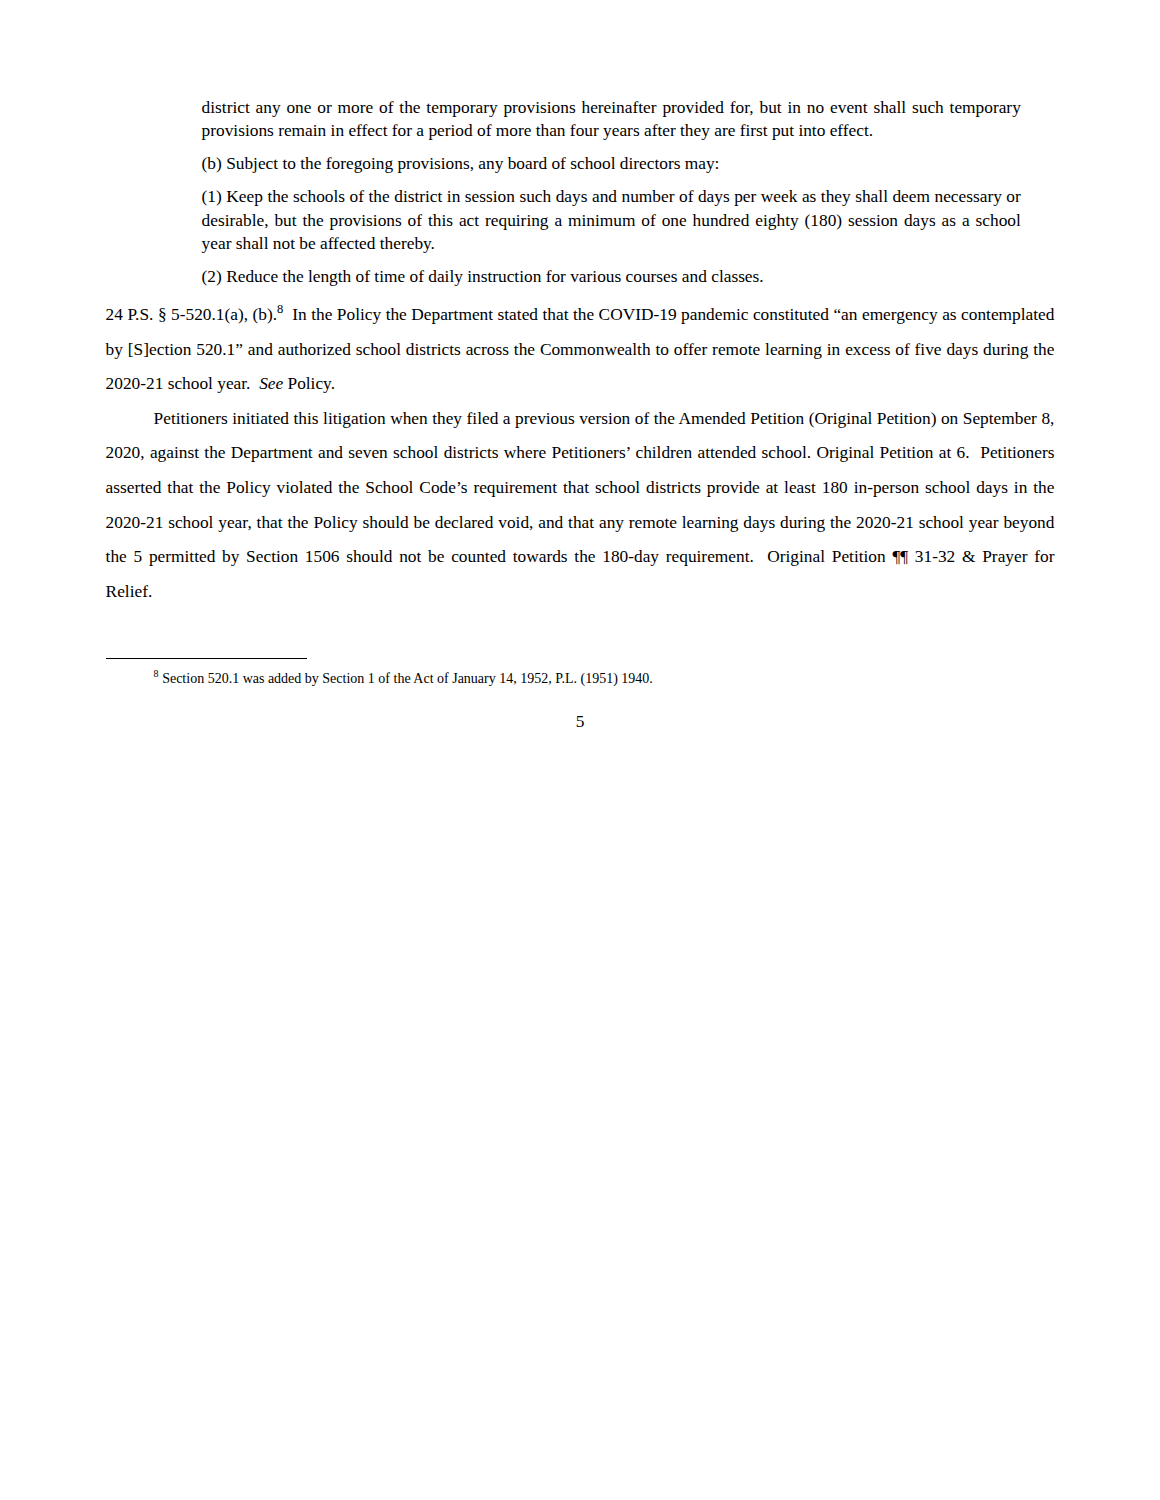district any one or more of the temporary provisions hereinafter provided for, but in no event shall such temporary provisions remain in effect for a period of more than four years after they are first put into effect.
(b) Subject to the foregoing provisions, any board of school directors may:
(1) Keep the schools of the district in session such days and number of days per week as they shall deem necessary or desirable, but the provisions of this act requiring a minimum of one hundred eighty (180) session days as a school year shall not be affected thereby.
(2) Reduce the length of time of daily instruction for various courses and classes.
24 P.S. § 5-520.1(a), (b).8 In the Policy the Department stated that the COVID-19 pandemic constituted “an emergency as contemplated by [S]ection 520.1” and authorized school districts across the Commonwealth to offer remote learning in excess of five days during the 2020-21 school year. See Policy.
Petitioners initiated this litigation when they filed a previous version of the Amended Petition (Original Petition) on September 8, 2020, against the Department and seven school districts where Petitioners’ children attended school. Original Petition at 6. Petitioners asserted that the Policy violated the School Code’s requirement that school districts provide at least 180 in-person school days in the 2020-21 school year, that the Policy should be declared void, and that any remote learning days during the 2020-21 school year beyond the 5 permitted by Section 1506 should not be counted towards the 180-day requirement. Original Petition ¶¶ 31-32 & Prayer for Relief.
8 Section 520.1 was added by Section 1 of the Act of January 14, 1952, P.L. (1951) 1940.
5